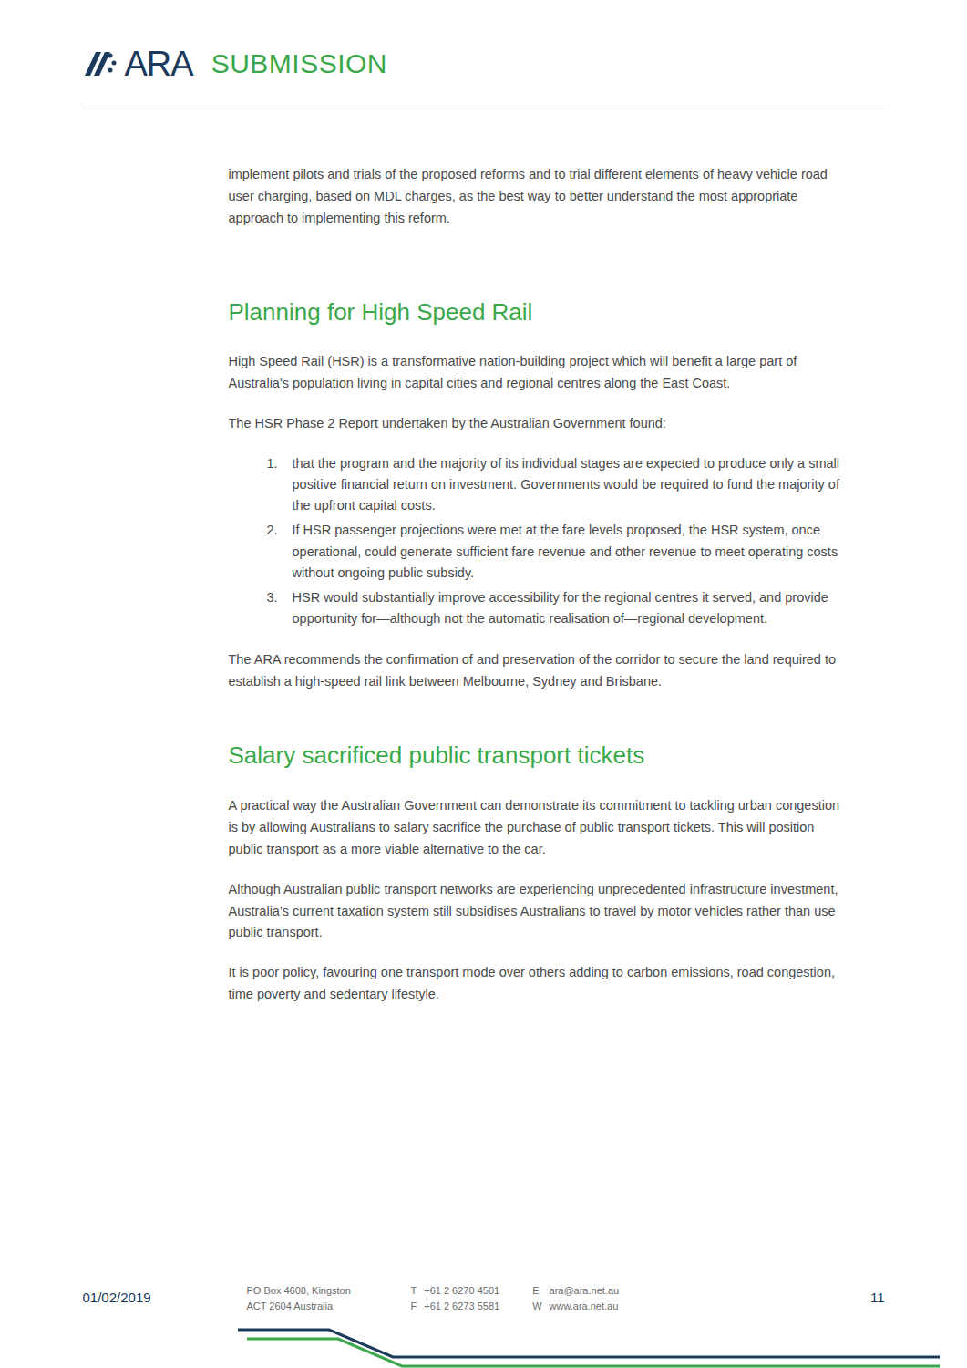ARA
SUBMISSION
implement pilots and trials of the proposed reforms and to trial different elements of heavy vehicle road user charging, based on MDL charges, as the best way to better understand the most appropriate approach to implementing this reform.
Planning for High Speed Rail
High Speed Rail (HSR) is a transformative nation-building project which will benefit a large part of Australia's population living in capital cities and regional centres along the East Coast.
The HSR Phase 2 Report undertaken by the Australian Government found:
that the program and the majority of its individual stages are expected to produce only a small positive financial return on investment. Governments would be required to fund the majority of the upfront capital costs.
If HSR passenger projections were met at the fare levels proposed, the HSR system, once operational, could generate sufficient fare revenue and other revenue to meet operating costs without ongoing public subsidy.
HSR would substantially improve accessibility for the regional centres it served, and provide opportunity for—although not the automatic realisation of—regional development.
The ARA recommends the confirmation of and preservation of the corridor to secure the land required to establish a high-speed rail link between Melbourne, Sydney and Brisbane.
Salary sacrificed public transport tickets
A practical way the Australian Government can demonstrate its commitment to tackling urban congestion is by allowing Australians to salary sacrifice the purchase of public transport tickets. This will position public transport as a more viable alternative to the car.
Although Australian public transport networks are experiencing unprecedented infrastructure investment, Australia's current taxation system still subsidises Australians to travel by motor vehicles rather than use public transport.
It is poor policy, favouring one transport mode over others adding to carbon emissions, road congestion, time poverty and sedentary lifestyle.
01/02/2019
PO Box 4608, Kingston
ACT 2604 Australia
T
F
+61 2 6270 4501
+61 2 6273 5581
E
W
ara@ara.net.au
www.ara.net.au
11